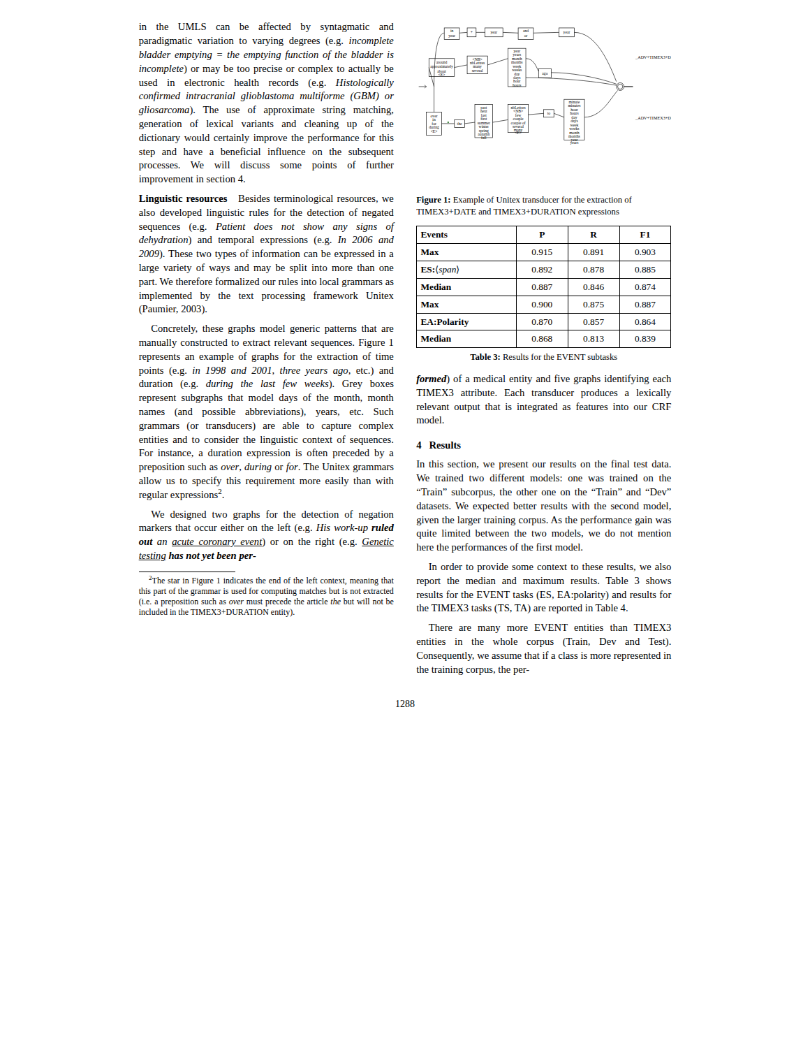in the UMLS can be affected by syntagmatic and paradigmatic variation to varying degrees (e.g. incomplete bladder emptying = the emptying function of the bladder is incomplete) or may be too precise or complex to actually be used in electronic health records (e.g. Histologically confirmed intracranial glioblastoma multiforme (GBM) or gliosarcoma). The use of approximate string matching, generation of lexical variants and cleaning up of the dictionary would certainly improve the performance for this step and have a beneficial influence on the subsequent processes. We will discuss some points of further improvement in section 4.
Linguistic resources Besides terminological resources, we also developed linguistic rules for the detection of negated sequences (e.g. Patient does not show any signs of dehydration) and temporal expressions (e.g. In 2006 and 2009). These two types of information can be expressed in a large variety of ways and may be split into more than one part. We therefore formalized our rules into local grammars as implemented by the text processing framework Unitex (Paumier, 2003).
Concretely, these graphs model generic patterns that are manually constructed to extract relevant sequences. Figure 1 represents an example of graphs for the extraction of time points (e.g. in 1998 and 2001, three years ago, etc.) and duration (e.g. during the last few weeks). Grey boxes represent subgraphs that model days of the month, month names (and possible abbreviations), years, etc. Such grammars (or transducers) are able to capture complex entities and to consider the linguistic context of sequences. For instance, a duration expression is often preceded by a preposition such as over, during or for. The Unitex grammars allow us to specify this requirement more easily than with regular expressions2.
We designed two graphs for the detection of negation markers that occur either on the left (e.g. His work-up ruled out an acute coronary event) or on the right (e.g. Genetic testing has not yet been per-
2The star in Figure 1 indicates the end of the left context, meaning that this part of the grammar is used for computing matches but is not extracted (i.e. a preposition such as over must precede the article the but will not be included in the TIMEX3+DURATION entity).
in year + year and or year around approximately about <E> <NB> nbLettres many several year years month months week weeks day days hour hours ago over in for during <E> the past next last first summer winter spring autumn fall nbLettres <NB> few couple couple of several many <E> to minute minutes hour hours day days week weeks month months year years _ADV+TIMEX3+DATE _ADV+TIMEX3+DURATION
Figure 1: Example of Unitex transducer for the extraction of TIMEX3+DATE and TIMEX3+DURATION expressions
Table 3: Results for the EVENT subtasks
| Events | P | R | F1 |
| --- | --- | --- | --- |
| Max | 0.915 | 0.891 | 0.903 |
| ES: ⟨ span ⟩ | 0.892 | 0.878 | 0.885 |
| Median | 0.887 | 0.846 | 0.874 |
| Max | 0.900 | 0.875 | 0.887 |
| EA:Polarity | 0.870 | 0.857 | 0.864 |
| Median | 0.868 | 0.813 | 0.839 |
formed) of a medical entity and five graphs identifying each TIMEX3 attribute. Each transducer produces a lexically relevant output that is integrated as features into our CRF model.
4 Results
In this section, we present our results on the final test data. We trained two different models: one was trained on the “Train” subcorpus, the other one on the “Train” and “Dev” datasets. We expected better results with the second model, given the larger training corpus. As the performance gain was quite limited between the two models, we do not mention here the performances of the first model.
In order to provide some context to these results, we also report the median and maximum results. Table 3 shows results for the EVENT tasks (ES, EA:polarity) and results for the TIMEX3 tasks (TS, TA) are reported in Table 4.
There are many more EVENT entities than TIMEX3 entities in the whole corpus (Train, Dev and Test). Consequently, we assume that if a class is more represented in the training corpus, the per-
1288